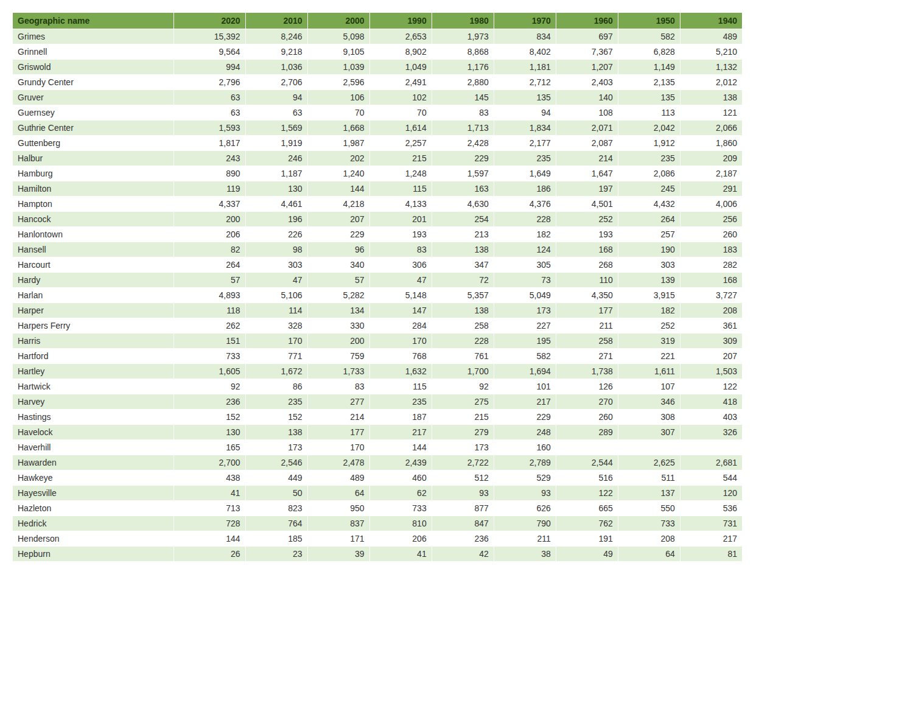Population of Iowa places, 1940–2020
| Geographic name | 2020 | 2010 | 2000 | 1990 | 1980 | 1970 | 1960 | 1950 | 1940 |
| --- | --- | --- | --- | --- | --- | --- | --- | --- | --- |
| Grimes | 15,392 | 8,246 | 5,098 | 2,653 | 1,973 | 834 | 697 | 582 | 489 |
| Grinnell | 9,564 | 9,218 | 9,105 | 8,902 | 8,868 | 8,402 | 7,367 | 6,828 | 5,210 |
| Griswold | 994 | 1,036 | 1,039 | 1,049 | 1,176 | 1,181 | 1,207 | 1,149 | 1,132 |
| Grundy Center | 2,796 | 2,706 | 2,596 | 2,491 | 2,880 | 2,712 | 2,403 | 2,135 | 2,012 |
| Gruver | 63 | 94 | 106 | 102 | 145 | 135 | 140 | 135 | 138 |
| Guernsey | 63 | 63 | 70 | 70 | 83 | 94 | 108 | 113 | 121 |
| Guthrie Center | 1,593 | 1,569 | 1,668 | 1,614 | 1,713 | 1,834 | 2,071 | 2,042 | 2,066 |
| Guttenberg | 1,817 | 1,919 | 1,987 | 2,257 | 2,428 | 2,177 | 2,087 | 1,912 | 1,860 |
| Halbur | 243 | 246 | 202 | 215 | 229 | 235 | 214 | 235 | 209 |
| Hamburg | 890 | 1,187 | 1,240 | 1,248 | 1,597 | 1,649 | 1,647 | 2,086 | 2,187 |
| Hamilton | 119 | 130 | 144 | 115 | 163 | 186 | 197 | 245 | 291 |
| Hampton | 4,337 | 4,461 | 4,218 | 4,133 | 4,630 | 4,376 | 4,501 | 4,432 | 4,006 |
| Hancock | 200 | 196 | 207 | 201 | 254 | 228 | 252 | 264 | 256 |
| Hanlontown | 206 | 226 | 229 | 193 | 213 | 182 | 193 | 257 | 260 |
| Hansell | 82 | 98 | 96 | 83 | 138 | 124 | 168 | 190 | 183 |
| Harcourt | 264 | 303 | 340 | 306 | 347 | 305 | 268 | 303 | 282 |
| Hardy | 57 | 47 | 57 | 47 | 72 | 73 | 110 | 139 | 168 |
| Harlan | 4,893 | 5,106 | 5,282 | 5,148 | 5,357 | 5,049 | 4,350 | 3,915 | 3,727 |
| Harper | 118 | 114 | 134 | 147 | 138 | 173 | 177 | 182 | 208 |
| Harpers Ferry | 262 | 328 | 330 | 284 | 258 | 227 | 211 | 252 | 361 |
| Harris | 151 | 170 | 200 | 170 | 228 | 195 | 258 | 319 | 309 |
| Hartford | 733 | 771 | 759 | 768 | 761 | 582 | 271 | 221 | 207 |
| Hartley | 1,605 | 1,672 | 1,733 | 1,632 | 1,700 | 1,694 | 1,738 | 1,611 | 1,503 |
| Hartwick | 92 | 86 | 83 | 115 | 92 | 101 | 126 | 107 | 122 |
| Harvey | 236 | 235 | 277 | 235 | 275 | 217 | 270 | 346 | 418 |
| Hastings | 152 | 152 | 214 | 187 | 215 | 229 | 260 | 308 | 403 |
| Havelock | 130 | 138 | 177 | 217 | 279 | 248 | 289 | 307 | 326 |
| Haverhill | 165 | 173 | 170 | 144 | 173 | 160 | | | |
| Hawarden | 2,700 | 2,546 | 2,478 | 2,439 | 2,722 | 2,789 | 2,544 | 2,625 | 2,681 |
| Hawkeye | 438 | 449 | 489 | 460 | 512 | 529 | 516 | 511 | 544 |
| Hayesville | 41 | 50 | 64 | 62 | 93 | 93 | 122 | 137 | 120 |
| Hazleton | 713 | 823 | 950 | 733 | 877 | 626 | 665 | 550 | 536 |
| Hedrick | 728 | 764 | 837 | 810 | 847 | 790 | 762 | 733 | 731 |
| Henderson | 144 | 185 | 171 | 206 | 236 | 211 | 191 | 208 | 217 |
| Hepburn | 26 | 23 | 39 | 41 | 42 | 38 | 49 | 64 | 81 |